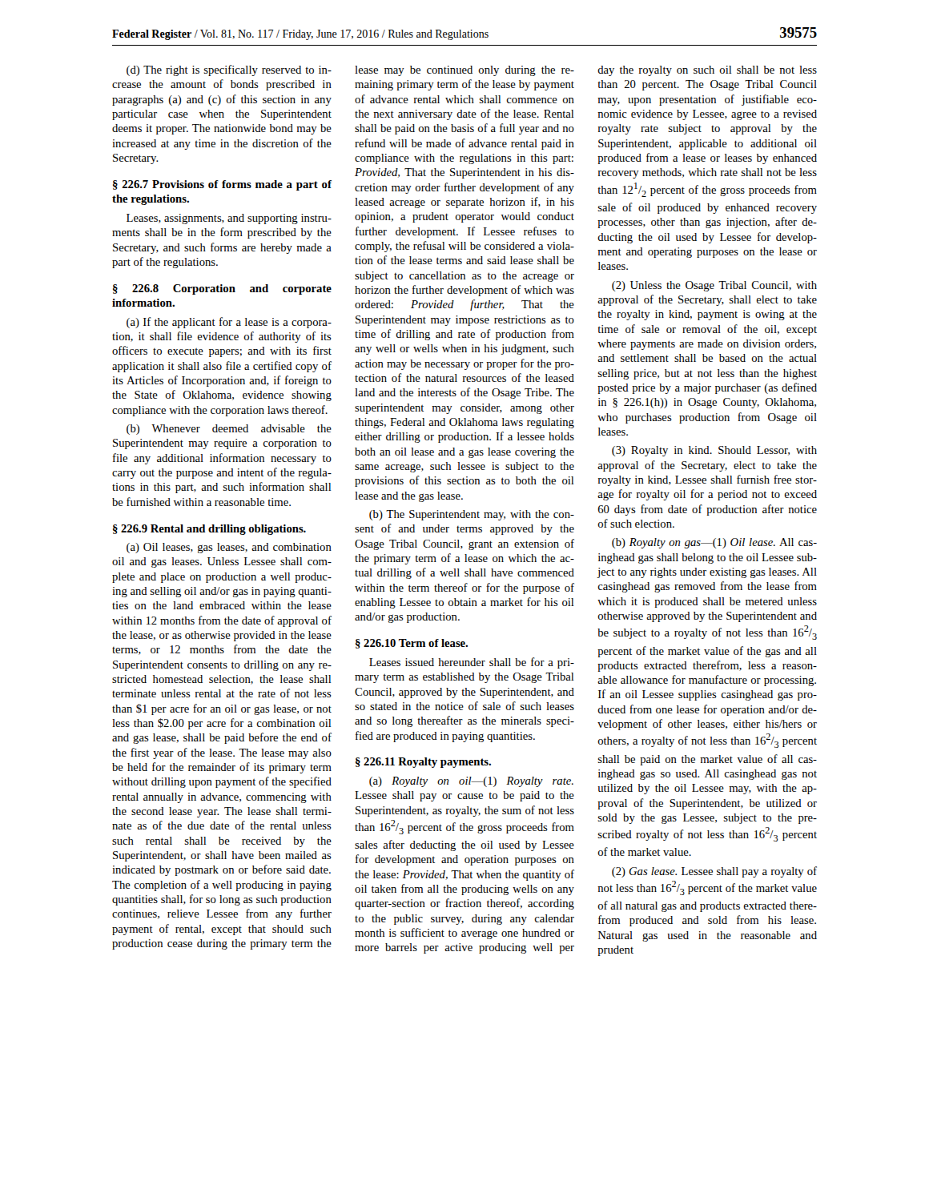Federal Register / Vol. 81, No. 117 / Friday, June 17, 2016 / Rules and Regulations
39575
(d) The right is specifically reserved to increase the amount of bonds prescribed in paragraphs (a) and (c) of this section in any particular case when the Superintendent deems it proper. The nationwide bond may be increased at any time in the discretion of the Secretary.
§ 226.7 Provisions of forms made a part of the regulations.
Leases, assignments, and supporting instruments shall be in the form prescribed by the Secretary, and such forms are hereby made a part of the regulations.
§ 226.8 Corporation and corporate information.
(a) If the applicant for a lease is a corporation, it shall file evidence of authority of its officers to execute papers; and with its first application it shall also file a certified copy of its Articles of Incorporation and, if foreign to the State of Oklahoma, evidence showing compliance with the corporation laws thereof.
(b) Whenever deemed advisable the Superintendent may require a corporation to file any additional information necessary to carry out the purpose and intent of the regulations in this part, and such information shall be furnished within a reasonable time.
§ 226.9 Rental and drilling obligations.
(a) Oil leases, gas leases, and combination oil and gas leases. Unless Lessee shall complete and place on production a well producing and selling oil and/or gas in paying quantities on the land embraced within the lease within 12 months from the date of approval of the lease, or as otherwise provided in the lease terms, or 12 months from the date the Superintendent consents to drilling on any restricted homestead selection, the lease shall terminate unless rental at the rate of not less than $1 per acre for an oil or gas lease, or not less than $2.00 per acre for a combination oil and gas lease, shall be paid before the end of the first year of the lease. The lease may also be held for the remainder of its primary term without drilling upon payment of the specified rental annually in advance, commencing with the second lease year. The lease shall terminate as of the due date of the rental unless such rental shall be received by the Superintendent, or shall have been mailed as indicated by postmark on or before said date. The completion of a well producing in paying quantities shall, for so long as such production continues, relieve Lessee from any further payment of rental, except that should such production cease during the primary term the lease may be continued only during the remaining primary term of the lease by payment of advance rental which shall commence on the next anniversary date of the lease. Rental shall be paid on the basis of a full year and no refund will be made of advance rental paid in compliance with the regulations in this part: Provided, That the Superintendent in his discretion may order further development of any leased acreage or separate horizon if, in his opinion, a prudent operator would conduct further development. If Lessee refuses to comply, the refusal will be considered a violation of the lease terms and said lease shall be subject to cancellation as to the acreage or horizon the further development of which was ordered: Provided further, That the Superintendent may impose restrictions as to time of drilling and rate of production from any well or wells when in his judgment, such action may be necessary or proper for the protection of the natural resources of the leased land and the interests of the Osage Tribe. The superintendent may consider, among other things, Federal and Oklahoma laws regulating either drilling or production. If a lessee holds both an oil lease and a gas lease covering the same acreage, such lessee is subject to the provisions of this section as to both the oil lease and the gas lease.
(b) The Superintendent may, with the consent of and under terms approved by the Osage Tribal Council, grant an extension of the primary term of a lease on which the actual drilling of a well shall have commenced within the term thereof or for the purpose of enabling Lessee to obtain a market for his oil and/or gas production.
§ 226.10 Term of lease.
Leases issued hereunder shall be for a primary term as established by the Osage Tribal Council, approved by the Superintendent, and so stated in the notice of sale of such leases and so long thereafter as the minerals specified are produced in paying quantities.
§ 226.11 Royalty payments.
(a) Royalty on oil—(1) Royalty rate. Lessee shall pay or cause to be paid to the Superintendent, as royalty, the sum of not less than 162/3 percent of the gross proceeds from sales after deducting the oil used by Lessee for development and operation purposes on the lease: Provided, That when the quantity of oil taken from all the producing wells on any quarter-section or fraction thereof, according to the public survey, during any calendar month is sufficient to average one hundred or more barrels per active producing well per day the royalty on such oil shall be not less than 20 percent. The Osage Tribal Council may, upon presentation of justifiable economic evidence by Lessee, agree to a revised royalty rate subject to approval by the Superintendent, applicable to additional oil produced from a lease or leases by enhanced recovery methods, which rate shall not be less than 121/2 percent of the gross proceeds from sale of oil produced by enhanced recovery processes, other than gas injection, after deducting the oil used by Lessee for development and operating purposes on the lease or leases.
(2) Unless the Osage Tribal Council, with approval of the Secretary, shall elect to take the royalty in kind, payment is owing at the time of sale or removal of the oil, except where payments are made on division orders, and settlement shall be based on the actual selling price, but at not less than the highest posted price by a major purchaser (as defined in § 226.1(h)) in Osage County, Oklahoma, who purchases production from Osage oil leases.
(3) Royalty in kind. Should Lessor, with approval of the Secretary, elect to take the royalty in kind, Lessee shall furnish free storage for royalty oil for a period not to exceed 60 days from date of production after notice of such election.
(b) Royalty on gas—(1) Oil lease. All casinghead gas shall belong to the oil Lessee subject to any rights under existing gas leases. All casinghead gas removed from the lease from which it is produced shall be metered unless otherwise approved by the Superintendent and be subject to a royalty of not less than 162/3 percent of the market value of the gas and all products extracted therefrom, less a reasonable allowance for manufacture or processing. If an oil Lessee supplies casinghead gas produced from one lease for operation and/or development of other leases, either his/hers or others, a royalty of not less than 162/3 percent shall be paid on the market value of all casinghead gas so used. All casinghead gas not utilized by the oil Lessee may, with the approval of the Superintendent, be utilized or sold by the gas Lessee, subject to the prescribed royalty of not less than 162/3 percent of the market value.
(2) Gas lease. Lessee shall pay a royalty of not less than 162/3 percent of the market value of all natural gas and products extracted therefrom produced and sold from his lease. Natural gas used in the reasonable and prudent